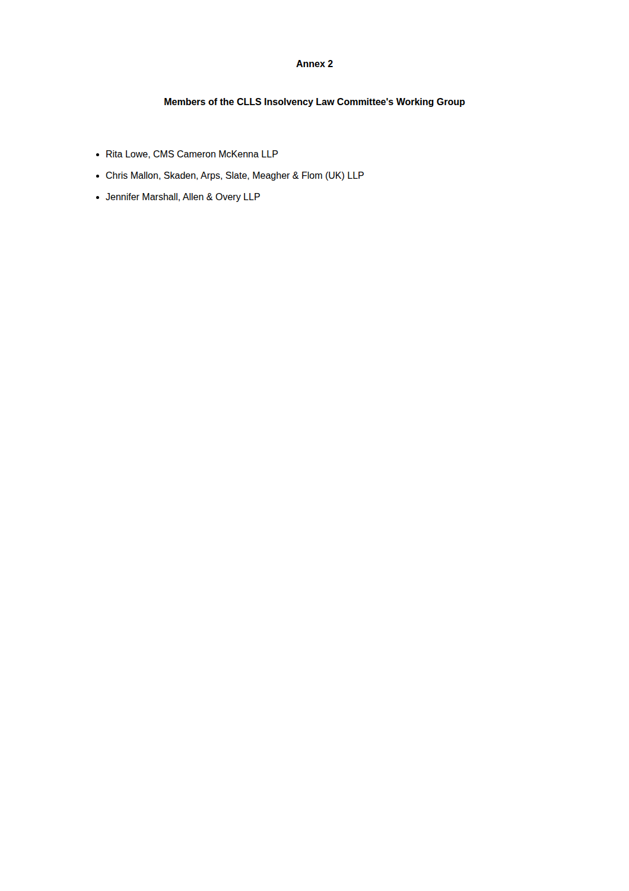Annex 2
Members of the CLLS Insolvency Law Committee's Working Group
Rita Lowe, CMS Cameron McKenna LLP
Chris Mallon, Skaden, Arps, Slate, Meagher & Flom (UK) LLP
Jennifer Marshall, Allen & Overy LLP